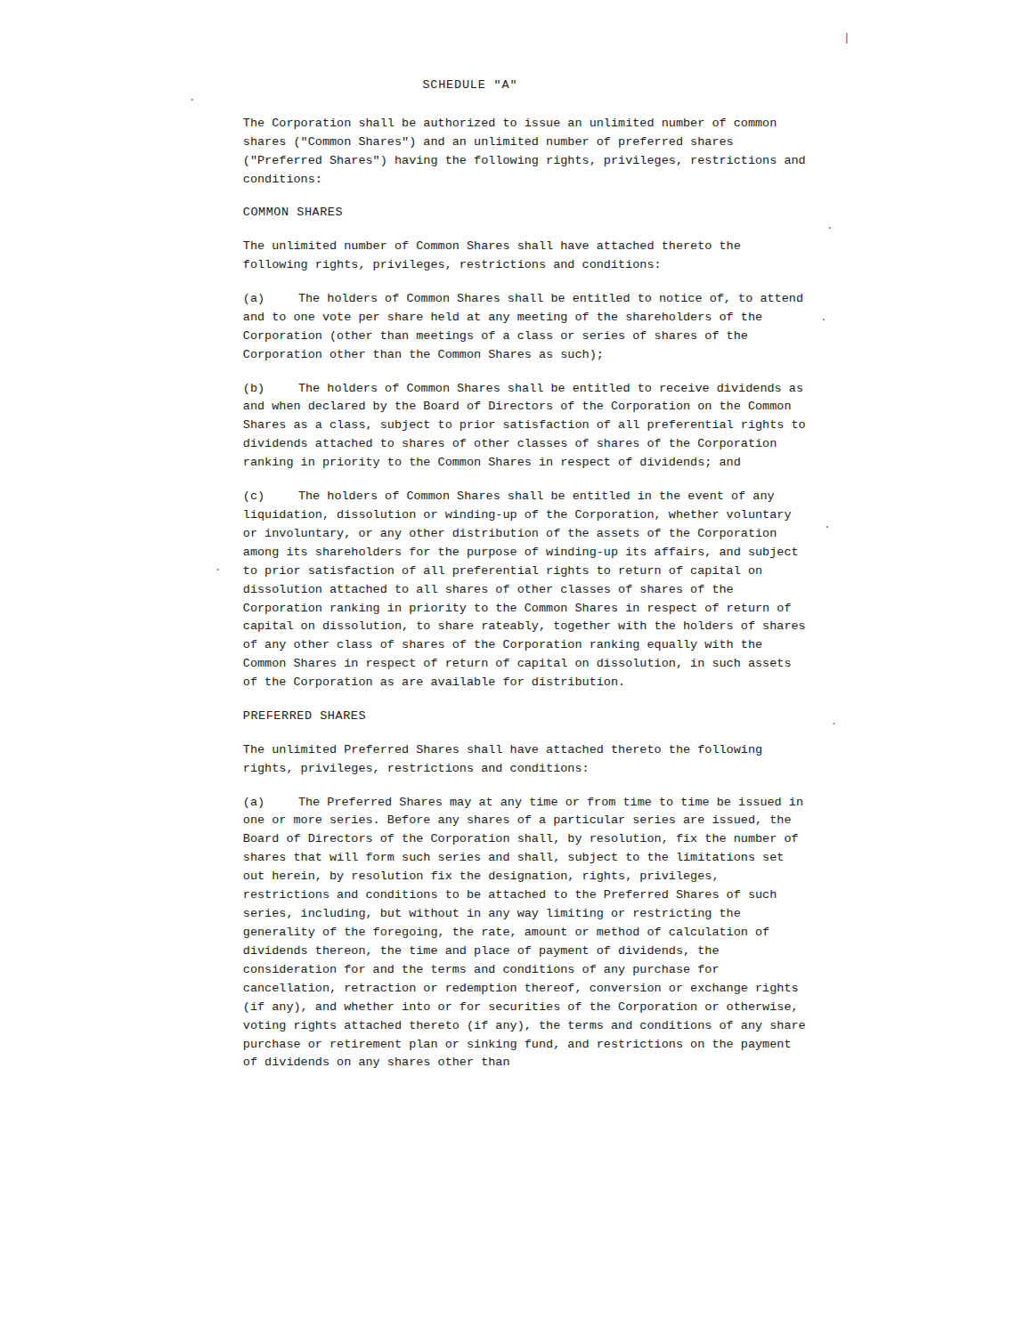|
.
.
.
.
.
.
SCHEDULE "A"
The Corporation shall be authorized to issue an unlimited number of common shares ("Common Shares") and an unlimited number of preferred shares ("Preferred Shares") having the following rights, privileges, restrictions and conditions:
COMMON SHARES
The unlimited number of Common Shares shall have attached thereto the following rights, privileges, restrictions and conditions:
(a) The holders of Common Shares shall be entitled to notice of, to attend and to one vote per share held at any meeting of the shareholders of the Corporation (other than meetings of a class or series of shares of the Corporation other than the Common Shares as such);
(b) The holders of Common Shares shall be entitled to receive dividends as and when declared by the Board of Directors of the Corporation on the Common Shares as a class, subject to prior satisfaction of all preferential rights to dividends attached to shares of other classes of shares of the Corporation ranking in priority to the Common Shares in respect of dividends; and
(c) The holders of Common Shares shall be entitled in the event of any liquidation, dissolution or winding-up of the Corporation, whether voluntary or involuntary, or any other distribution of the assets of the Corporation among its shareholders for the purpose of winding-up its affairs, and subject to prior satisfaction of all preferential rights to return of capital on dissolution attached to all shares of other classes of shares of the Corporation ranking in priority to the Common Shares in respect of return of capital on dissolution, to share rateably, together with the holders of shares of any other class of shares of the Corporation ranking equally with the Common Shares in respect of return of capital on dissolution, in such assets of the Corporation as are available for distribution.
PREFERRED SHARES
The unlimited Preferred Shares shall have attached thereto the following rights, privileges, restrictions and conditions:
(a) The Preferred Shares may at any time or from time to time be issued in one or more series. Before any shares of a particular series are issued, the Board of Directors of the Corporation shall, by resolution, fix the number of shares that will form such series and shall, subject to the limitations set out herein, by resolution fix the designation, rights, privileges, restrictions and conditions to be attached to the Preferred Shares of such series, including, but without in any way limiting or restricting the generality of the foregoing, the rate, amount or method of calculation of dividends thereon, the time and place of payment of dividends, the consideration for and the terms and conditions of any purchase for cancellation, retraction or redemption thereof, conversion or exchange rights (if any), and whether into or for securities of the Corporation or otherwise, voting rights attached thereto (if any), the terms and conditions of any share purchase or retirement plan or sinking fund, and restrictions on the payment of dividends on any shares other than